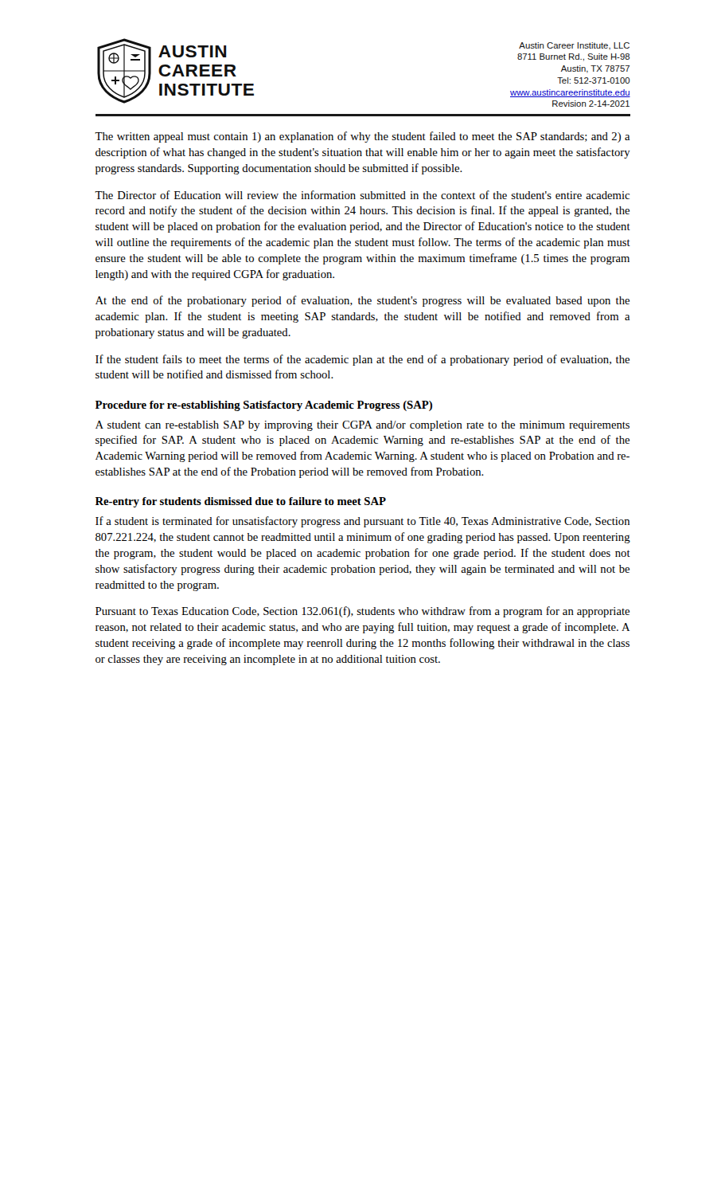Austin Career Institute
Austin Career Institute, LLC
8711 Burnet Rd., Suite H-98
Austin, TX 78757
Tel: 512-371-0100
www.austincareerinstitute.edu
Revision 2-14-2021
The written appeal must contain 1) an explanation of why the student failed to meet the SAP standards; and 2) a description of what has changed in the student's situation that will enable him or her to again meet the satisfactory progress standards. Supporting documentation should be submitted if possible.
The Director of Education will review the information submitted in the context of the student's entire academic record and notify the student of the decision within 24 hours. This decision is final. If the appeal is granted, the student will be placed on probation for the evaluation period, and the Director of Education's notice to the student will outline the requirements of the academic plan the student must follow. The terms of the academic plan must ensure the student will be able to complete the program within the maximum timeframe (1.5 times the program length) and with the required CGPA for graduation.
At the end of the probationary period of evaluation, the student's progress will be evaluated based upon the academic plan. If the student is meeting SAP standards, the student will be notified and removed from a probationary status and will be graduated.
If the student fails to meet the terms of the academic plan at the end of a probationary period of evaluation, the student will be notified and dismissed from school.
Procedure for re-establishing Satisfactory Academic Progress (SAP)
A student can re-establish SAP by improving their CGPA and/or completion rate to the minimum requirements specified for SAP. A student who is placed on Academic Warning and re-establishes SAP at the end of the Academic Warning period will be removed from Academic Warning. A student who is placed on Probation and re-establishes SAP at the end of the Probation period will be removed from Probation.
Re-entry for students dismissed due to failure to meet SAP
If a student is terminated for unsatisfactory progress and pursuant to Title 40, Texas Administrative Code, Section 807.221.224, the student cannot be readmitted until a minimum of one grading period has passed. Upon reentering the program, the student would be placed on academic probation for one grade period. If the student does not show satisfactory progress during their academic probation period, they will again be terminated and will not be readmitted to the program.
Pursuant to Texas Education Code, Section 132.061(f), students who withdraw from a program for an appropriate reason, not related to their academic status, and who are paying full tuition, may request a grade of incomplete. A student receiving a grade of incomplete may reenroll during the 12 months following their withdrawal in the class or classes they are receiving an incomplete in at no additional tuition cost.